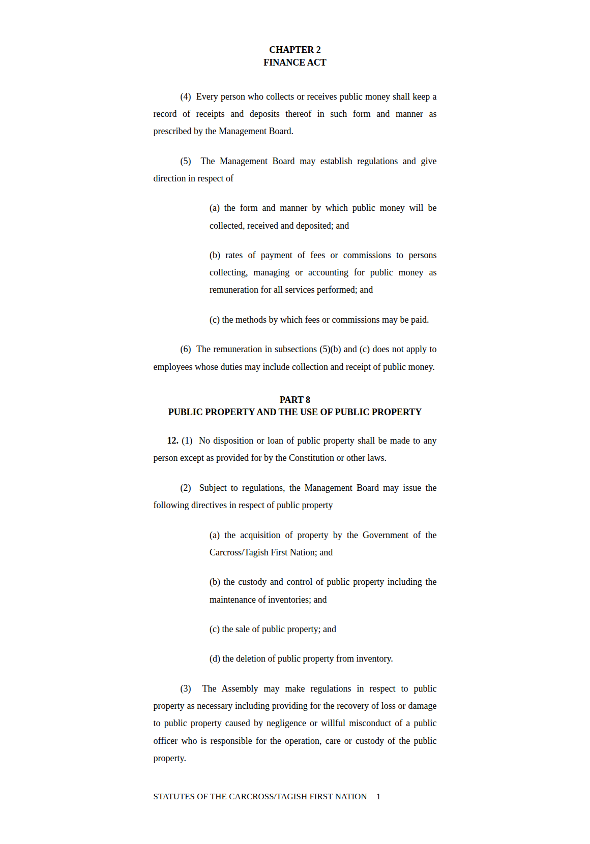CHAPTER 2 FINANCE ACT
(4) Every person who collects or receives public money shall keep a record of receipts and deposits thereof in such form and manner as prescribed by the Management Board.
(5) The Management Board may establish regulations and give direction in respect of
(a) the form and manner by which public money will be collected, received and deposited; and
(b) rates of payment of fees or commissions to persons collecting, managing or accounting for public money as remuneration for all services performed; and
(c) the methods by which fees or commissions may be paid.
(6) The remuneration in subsections (5)(b) and (c) does not apply to employees whose duties may include collection and receipt of public money.
PART 8 PUBLIC PROPERTY AND THE USE OF PUBLIC PROPERTY
12. (1) No disposition or loan of public property shall be made to any person except as provided for by the Constitution or other laws.
(2) Subject to regulations, the Management Board may issue the following directives in respect of public property
(a) the acquisition of property by the Government of the Carcross/Tagish First Nation; and
(b) the custody and control of public property including the maintenance of inventories; and
(c) the sale of public property; and
(d) the deletion of public property from inventory.
(3) The Assembly may make regulations in respect to public property as necessary including providing for the recovery of loss or damage to public property caused by negligence or willful misconduct of a public officer who is responsible for the operation, care or custody of the public property.
STATUTES OF THE CARCROSS/TAGISH FIRST NATION1